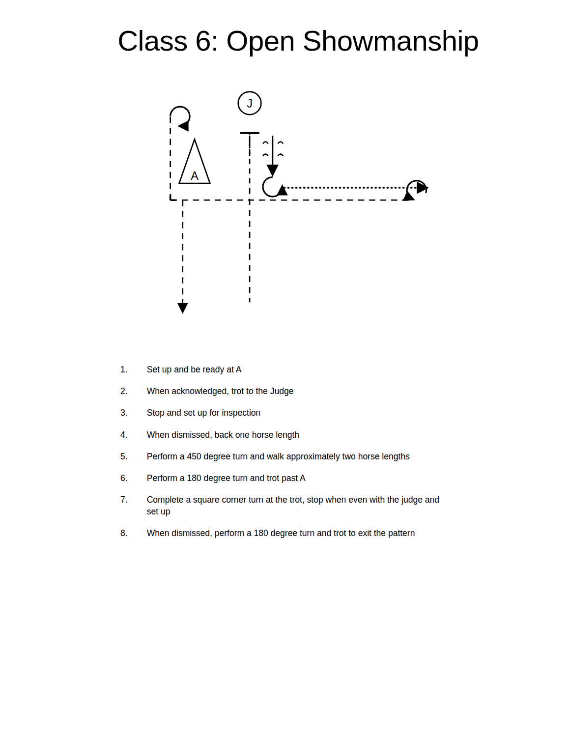Class 6: Open Showmanship
J A
Set up and be ready at A
When acknowledged, trot to the Judge
Stop and set up for inspection
When dismissed, back one horse length
Perform a 450 degree turn and walk approximately two horse lengths
Perform a 180 degree turn and trot past A
Complete a square corner turn at the trot, stop when even with the judge and set up
When dismissed, perform a 180 degree turn and trot to exit the pattern